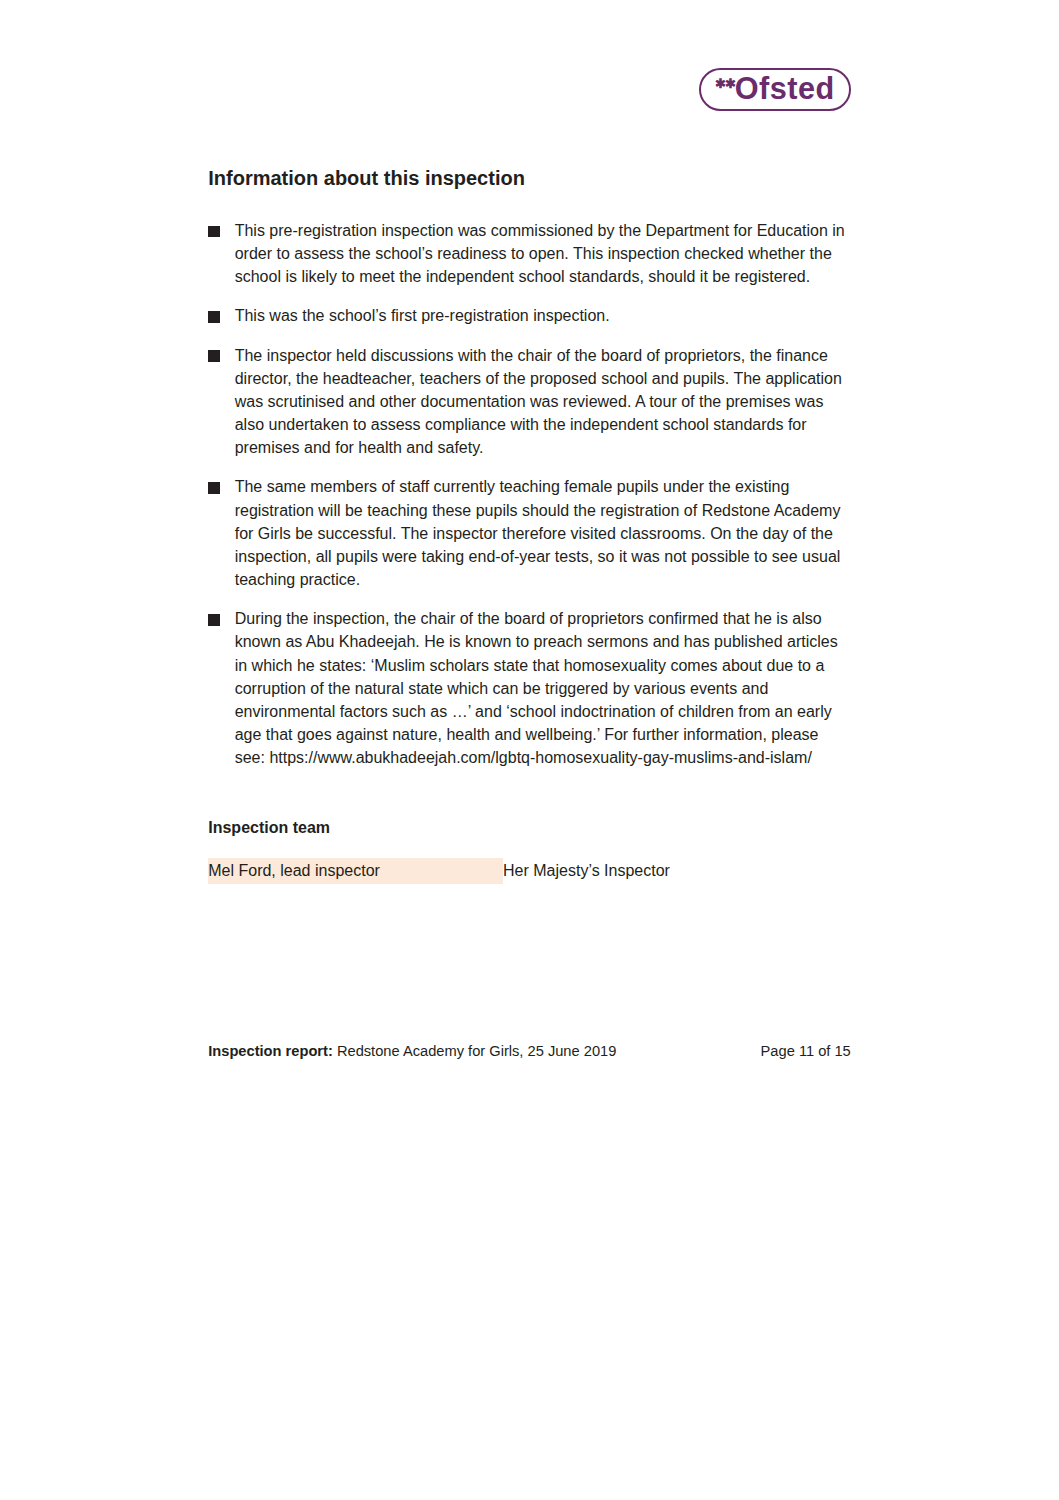✱✱Ofsted
Information about this inspection
This pre-registration inspection was commissioned by the Department for Education in order to assess the school’s readiness to open. This inspection checked whether the school is likely to meet the independent school standards, should it be registered.
This was the school’s first pre-registration inspection.
The inspector held discussions with the chair of the board of proprietors, the finance director, the headteacher, teachers of the proposed school and pupils. The application was scrutinised and other documentation was reviewed. A tour of the premises was also undertaken to assess compliance with the independent school standards for premises and for health and safety.
The same members of staff currently teaching female pupils under the existing registration will be teaching these pupils should the registration of Redstone Academy for Girls be successful. The inspector therefore visited classrooms. On the day of the inspection, all pupils were taking end-of-year tests, so it was not possible to see usual teaching practice.
During the inspection, the chair of the board of proprietors confirmed that he is also known as Abu Khadeejah. He is known to preach sermons and has published articles in which he states: ‘Muslim scholars state that homosexuality comes about due to a corruption of the natural state which can be triggered by various events and environmental factors such as …’ and ‘school indoctrination of children from an early age that goes against nature, health and wellbeing.’ For further information, please see: https://www.abukhadeejah.com/lgbtq-homosexuality-gay-muslims-and-islam/
Inspection team
Mel Ford, lead inspector
Her Majesty’s Inspector
Inspection report: Redstone Academy for Girls, 25 June 2019
Page 11 of 15